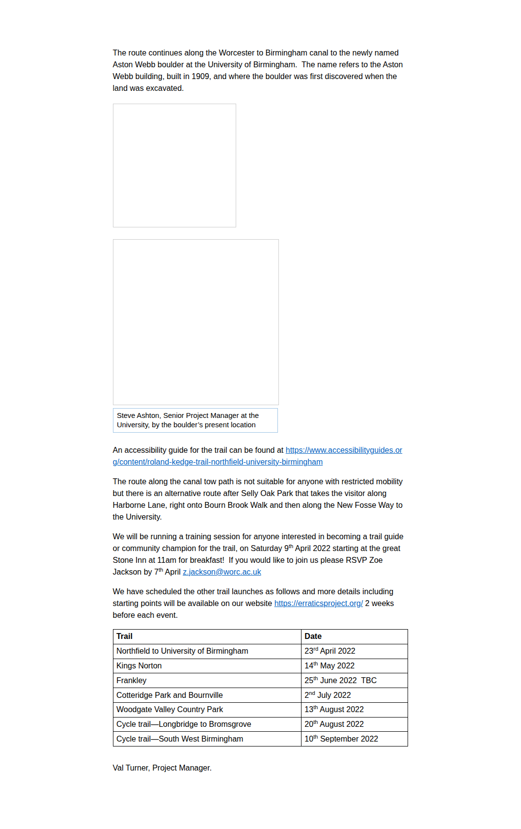The route continues along the Worcester to Birmingham canal to the newly named Aston Webb boulder at the University of Birmingham. The name refers to the Aston Webb building, built in 1909, and where the boulder was first discovered when the land was excavated.
Steve Ashton, Senior Project Manager at the University, by the boulder’s present location
An accessibility guide for the trail can be found at https://www.accessibilityguides.org/content/roland-kedge-trail-northfield-university-birmingham
The route along the canal tow path is not suitable for anyone with restricted mobility but there is an alternative route after Selly Oak Park that takes the visitor along Harborne Lane, right onto Bourn Brook Walk and then along the New Fosse Way to the University.
We will be running a training session for anyone interested in becoming a trail guide or community champion for the trail, on Saturday 9th April 2022 starting at the great Stone Inn at 11am for breakfast! If you would like to join us please RSVP Zoe Jackson by 7th April z.jackson@worc.ac.uk
We have scheduled the other trail launches as follows and more details including starting points will be available on our website https://erraticsproject.org/ 2 weeks before each event.
| Trail | Date |
| --- | --- |
| Northfield to University of Birmingham | 23 rd April 2022 |
| Kings Norton | 14 th May 2022 |
| Frankley | 25 th June 2022 TBC |
| Cotteridge Park and Bournville | 2 nd July 2022 |
| Woodgate Valley Country Park | 13 th August 2022 |
| Cycle trail—Longbridge to Bromsgrove | 20 th August 2022 |
| Cycle trail—South West Birmingham | 10 th September 2022 |
Val Turner, Project Manager.